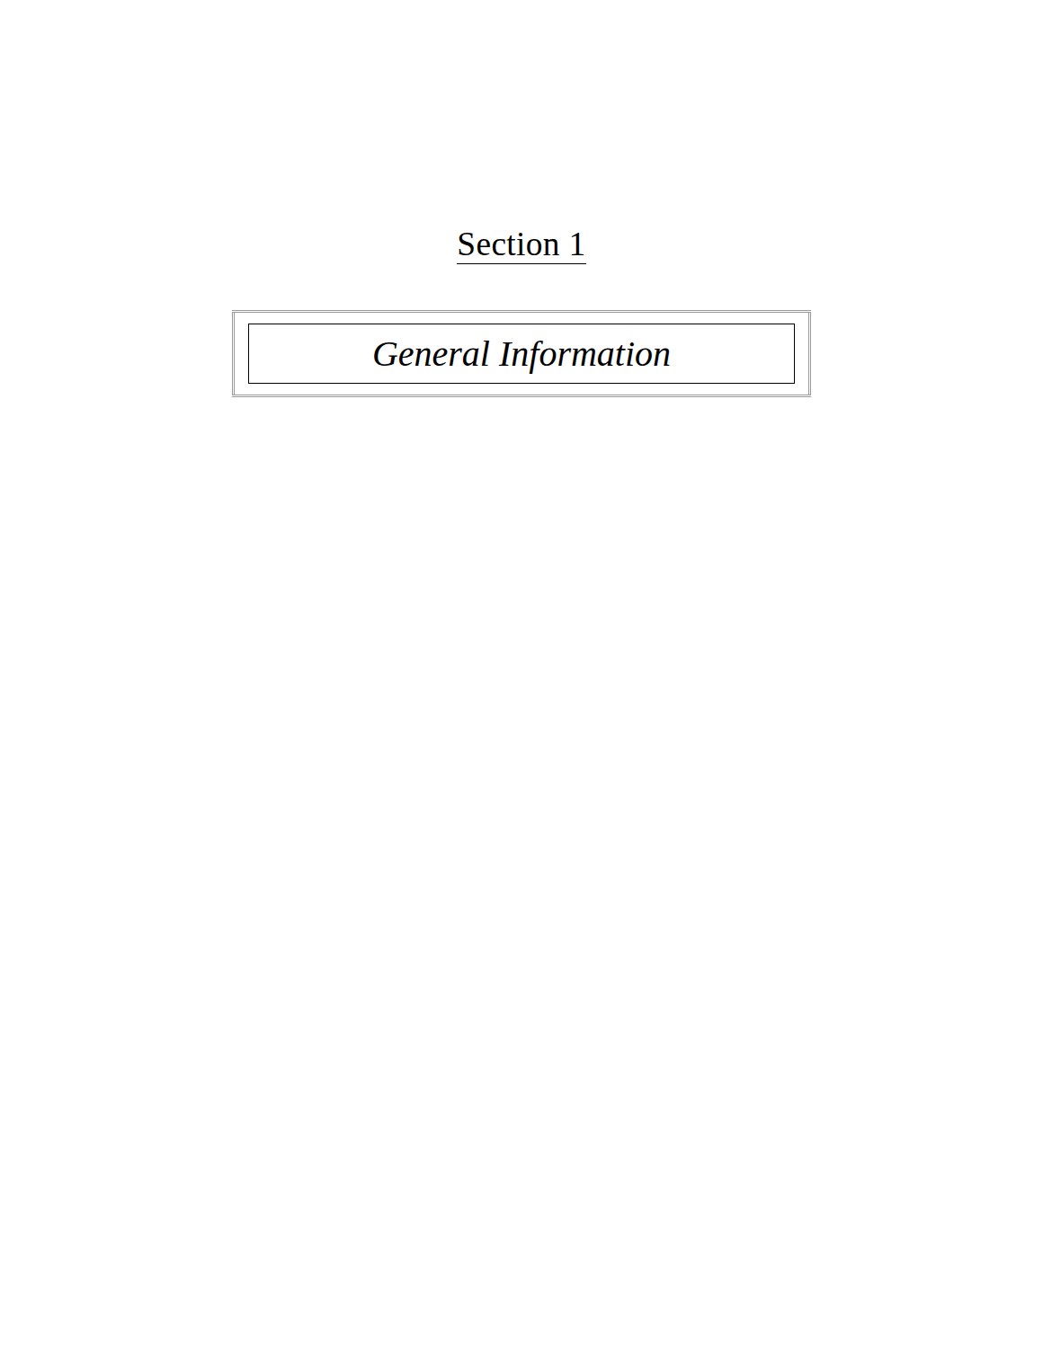Section 1
General Information